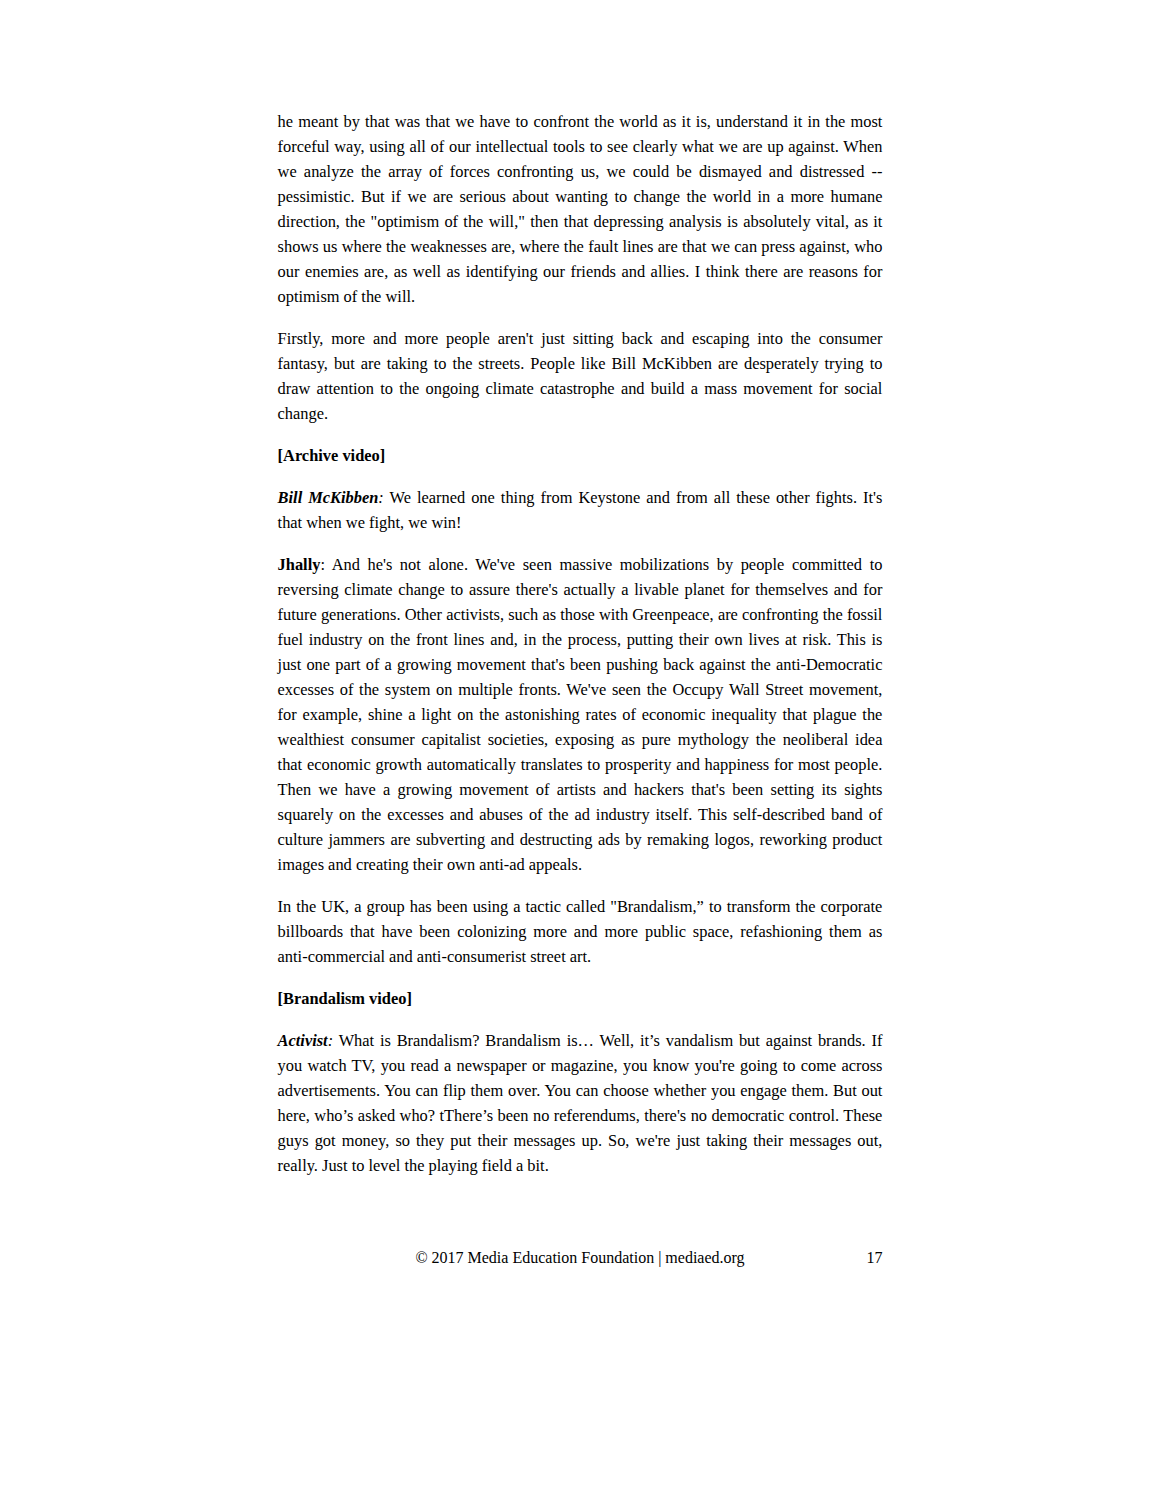he meant by that was that we have to confront the world as it is, understand it in the most forceful way, using all of our intellectual tools to see clearly what we are up against. When we analyze the array of forces confronting us, we could be dismayed and distressed -- pessimistic. But if we are serious about wanting to change the world in a more humane direction, the "optimism of the will," then that depressing analysis is absolutely vital, as it shows us where the weaknesses are, where the fault lines are that we can press against, who our enemies are, as well as identifying our friends and allies. I think there are reasons for optimism of the will.
Firstly, more and more people aren't just sitting back and escaping into the consumer fantasy, but are taking to the streets. People like Bill McKibben are desperately trying to draw attention to the ongoing climate catastrophe and build a mass movement for social change.
[Archive video]
Bill McKibben: We learned one thing from Keystone and from all these other fights. It's that when we fight, we win!
Jhally: And he's not alone. We've seen massive mobilizations by people committed to reversing climate change to assure there's actually a livable planet for themselves and for future generations. Other activists, such as those with Greenpeace, are confronting the fossil fuel industry on the front lines and, in the process, putting their own lives at risk. This is just one part of a growing movement that's been pushing back against the anti-Democratic excesses of the system on multiple fronts. We've seen the Occupy Wall Street movement, for example, shine a light on the astonishing rates of economic inequality that plague the wealthiest consumer capitalist societies, exposing as pure mythology the neoliberal idea that economic growth automatically translates to prosperity and happiness for most people. Then we have a growing movement of artists and hackers that's been setting its sights squarely on the excesses and abuses of the ad industry itself. This self-described band of culture jammers are subverting and destructing ads by remaking logos, reworking product images and creating their own anti-ad appeals.
In the UK, a group has been using a tactic called "Brandalism,” to transform the corporate billboards that have been colonizing more and more public space, refashioning them as anti-commercial and anti-consumerist street art.
[Brandalism video]
Activist: What is Brandalism? Brandalism is… Well, it’s vandalism but against brands. If you watch TV, you read a newspaper or magazine, you know you're going to come across advertisements. You can flip them over. You can choose whether you engage them. But out here, who’s asked who? tThere’s been no referendums, there's no democratic control. These guys got money, so they put their messages up. So, we're just taking their messages out, really. Just to level the playing field a bit.
© 2017 Media Education Foundation | mediaed.org 17